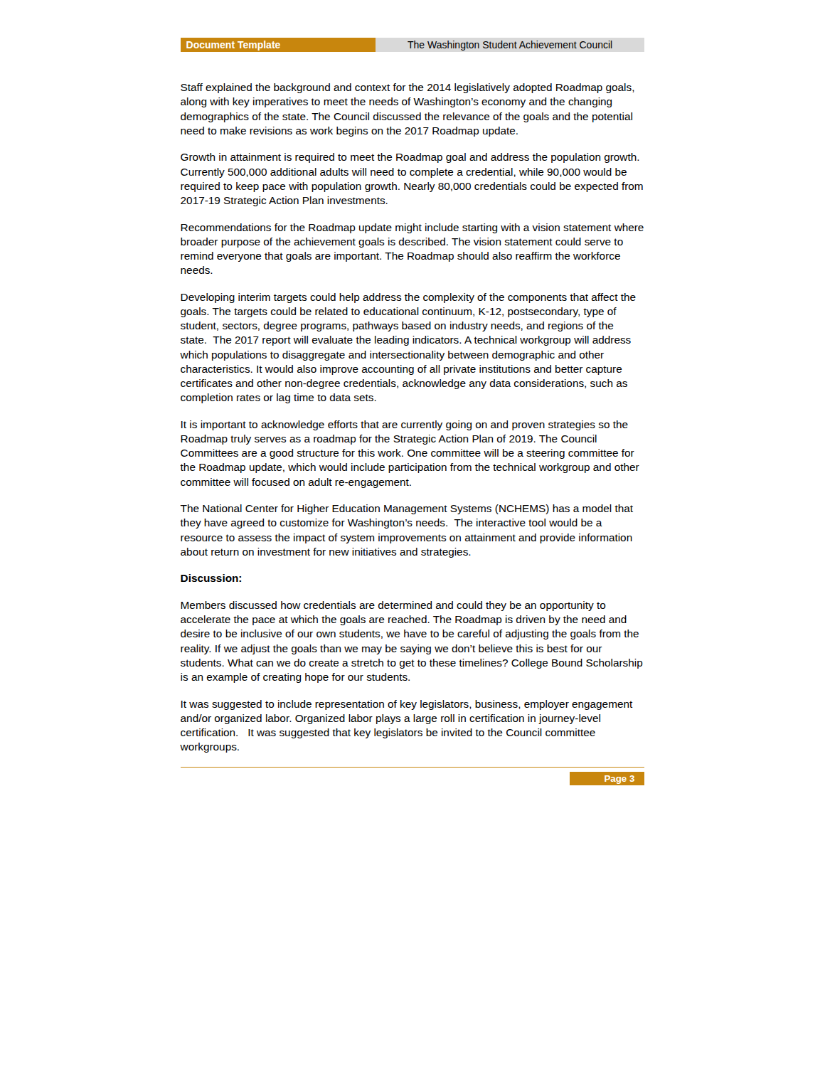Document Template
The Washington Student Achievement Council
Staff explained the background and context for the 2014 legislatively adopted Roadmap goals, along with key imperatives to meet the needs of Washington’s economy and the changing demographics of the state. The Council discussed the relevance of the goals and the potential need to make revisions as work begins on the 2017 Roadmap update.
Growth in attainment is required to meet the Roadmap goal and address the population growth. Currently 500,000 additional adults will need to complete a credential, while 90,000 would be required to keep pace with population growth. Nearly 80,000 credentials could be expected from 2017-19 Strategic Action Plan investments.
Recommendations for the Roadmap update might include starting with a vision statement where broader purpose of the achievement goals is described. The vision statement could serve to remind everyone that goals are important. The Roadmap should also reaffirm the workforce needs.
Developing interim targets could help address the complexity of the components that affect the goals. The targets could be related to educational continuum, K-12, postsecondary, type of student, sectors, degree programs, pathways based on industry needs, and regions of the state. The 2017 report will evaluate the leading indicators. A technical workgroup will address which populations to disaggregate and intersectionality between demographic and other characteristics. It would also improve accounting of all private institutions and better capture certificates and other non-degree credentials, acknowledge any data considerations, such as completion rates or lag time to data sets.
It is important to acknowledge efforts that are currently going on and proven strategies so the Roadmap truly serves as a roadmap for the Strategic Action Plan of 2019. The Council Committees are a good structure for this work. One committee will be a steering committee for the Roadmap update, which would include participation from the technical workgroup and other committee will focused on adult re-engagement.
The National Center for Higher Education Management Systems (NCHEMS) has a model that they have agreed to customize for Washington’s needs. The interactive tool would be a resource to assess the impact of system improvements on attainment and provide information about return on investment for new initiatives and strategies.
Discussion:
Members discussed how credentials are determined and could they be an opportunity to accelerate the pace at which the goals are reached. The Roadmap is driven by the need and desire to be inclusive of our own students, we have to be careful of adjusting the goals from the reality. If we adjust the goals than we may be saying we don’t believe this is best for our students. What can we do create a stretch to get to these timelines? College Bound Scholarship is an example of creating hope for our students.
It was suggested to include representation of key legislators, business, employer engagement and/or organized labor. Organized labor plays a large roll in certification in journey-level certification. It was suggested that key legislators be invited to the Council committee workgroups.
Page 3